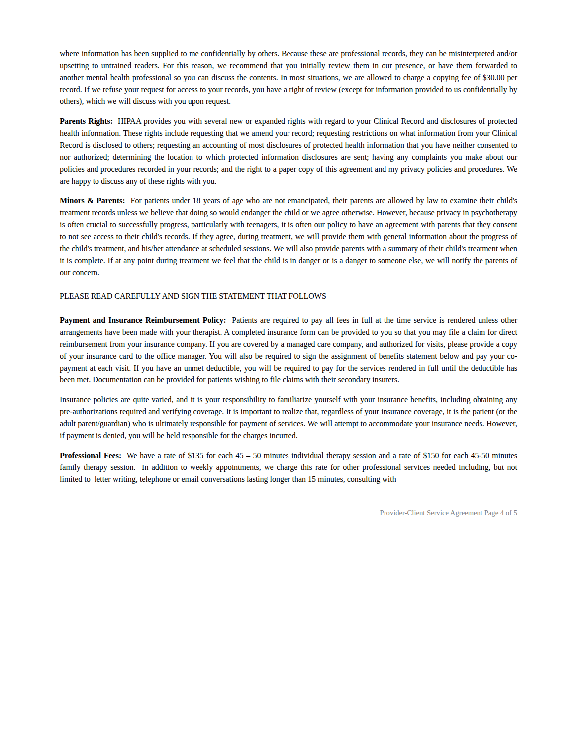where information has been supplied to me confidentially by others. Because these are professional records, they can be misinterpreted and/or upsetting to untrained readers. For this reason, we recommend that you initially review them in our presence, or have them forwarded to another mental health professional so you can discuss the contents. In most situations, we are allowed to charge a copying fee of $30.00 per record. If we refuse your request for access to your records, you have a right of review (except for information provided to us confidentially by others), which we will discuss with you upon request.
Parents Rights: HIPAA provides you with several new or expanded rights with regard to your Clinical Record and disclosures of protected health information. These rights include requesting that we amend your record; requesting restrictions on what information from your Clinical Record is disclosed to others; requesting an accounting of most disclosures of protected health information that you have neither consented to nor authorized; determining the location to which protected information disclosures are sent; having any complaints you make about our policies and procedures recorded in your records; and the right to a paper copy of this agreement and my privacy policies and procedures. We are happy to discuss any of these rights with you.
Minors & Parents: For patients under 18 years of age who are not emancipated, their parents are allowed by law to examine their child's treatment records unless we believe that doing so would endanger the child or we agree otherwise. However, because privacy in psychotherapy is often crucial to successfully progress, particularly with teenagers, it is often our policy to have an agreement with parents that they consent to not see access to their child's records. If they agree, during treatment, we will provide them with general information about the progress of the child's treatment, and his/her attendance at scheduled sessions. We will also provide parents with a summary of their child's treatment when it is complete. If at any point during treatment we feel that the child is in danger or is a danger to someone else, we will notify the parents of our concern.
PLEASE READ CAREFULLY AND SIGN THE STATEMENT THAT FOLLOWS
Payment and Insurance Reimbursement Policy: Patients are required to pay all fees in full at the time service is rendered unless other arrangements have been made with your therapist. A completed insurance form can be provided to you so that you may file a claim for direct reimbursement from your insurance company. If you are covered by a managed care company, and authorized for visits, please provide a copy of your insurance card to the office manager. You will also be required to sign the assignment of benefits statement below and pay your co-payment at each visit. If you have an unmet deductible, you will be required to pay for the services rendered in full until the deductible has been met. Documentation can be provided for patients wishing to file claims with their secondary insurers.
Insurance policies are quite varied, and it is your responsibility to familiarize yourself with your insurance benefits, including obtaining any pre-authorizations required and verifying coverage. It is important to realize that, regardless of your insurance coverage, it is the patient (or the adult parent/guardian) who is ultimately responsible for payment of services. We will attempt to accommodate your insurance needs. However, if payment is denied, you will be held responsible for the charges incurred.
Professional Fees: We have a rate of $135 for each 45 – 50 minutes individual therapy session and a rate of $150 for each 45-50 minutes family therapy session. In addition to weekly appointments, we charge this rate for other professional services needed including, but not limited to letter writing, telephone or email conversations lasting longer than 15 minutes, consulting with
Provider-Client Service Agreement Page 4 of 5